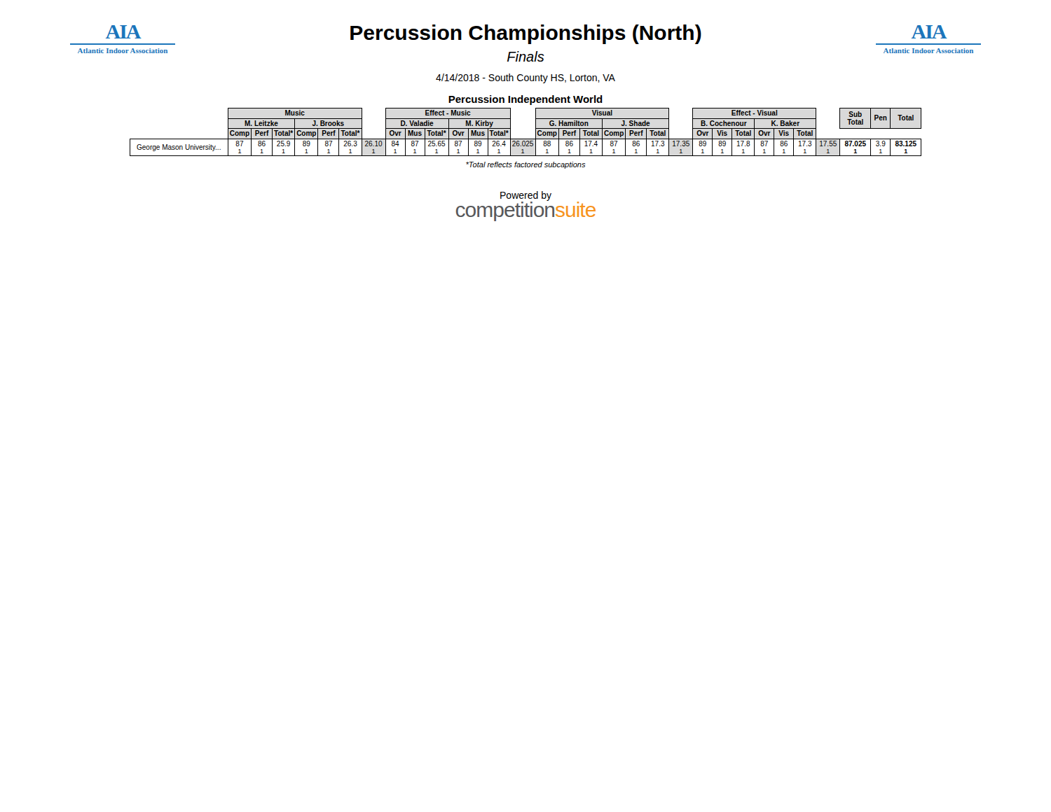AIA
Atlantic Indoor Association
AIA
Atlantic Indoor Association
Percussion Championships (North)
Finals
4/14/2018 - South County HS, Lorton, VA
Percussion Independent World
| | Music | | Effect - Music | | Visual | | Effect - Visual | | Sub Total | Pen | Total |
| --- | --- | --- | --- | --- | --- | --- | --- | --- | --- | --- | --- |
| M. Leitzke | J. Brooks | D. Valadie | M. Kirby | G. Hamilton | J. Shade | B. Cochenour | K. Baker |
| Comp | Perf | Total* | Comp | Perf | Total* | Ovr | Mus | Total* | Ovr | Mus | Total* | Comp | Perf | Total | Comp | Perf | Total | Ovr | Vis | Total | Ovr | Vis | Total | | | |
| George Mason University... | 87 1 | 86 1 | 25.9 1 | 89 1 | 87 1 | 26.3 1 | 26.10 1 | 84 1 | 87 1 | 25.65 1 | 87 1 | 89 1 | 26.4 1 | 26.025 1 | 88 1 | 86 1 | 17.4 1 | 87 1 | 86 1 | 17.3 1 | 17.35 1 | 89 1 | 89 1 | 17.8 1 | 87 1 | 86 1 | 17.3 1 | 17.55 1 | 87.025 1 | 3.9 1 | 83.125 1 |
*Total reflects factored subcaptions
Powered by
competition suite